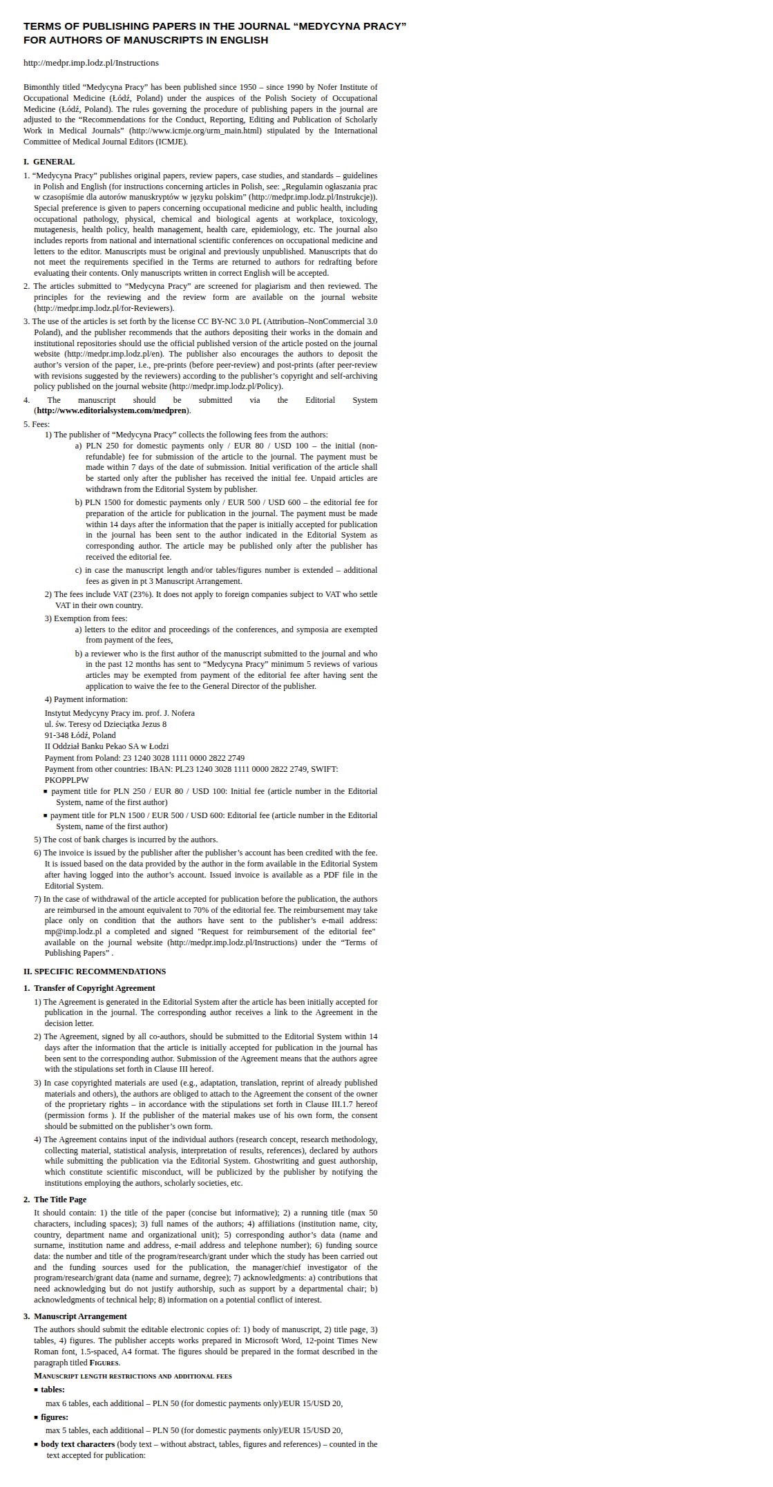TERMS OF PUBLISHING PAPERS IN THE JOURNAL “MEDYCYNA PRACY”
FOR AUTHORS OF MANUSCRIPTS IN ENGLISH
http://medpr.imp.lodz.pl/Instructions
Bimonthly titled “Medycyna Pracy” has been published since 1950 – since 1990 by Nofer Institute of Occupational Medicine (Łódź, Poland) under the auspices of the Polish Society of Occupational Medicine (Łódź, Poland). The rules governing the procedure of publishing papers in the journal are adjusted to the “Recommendations for the Conduct, Reporting, Editing and Publication of Scholarly Work in Medical Journals” (http://www.icmje.org/urm_main.html) stipulated by the International Committee of Medical Journal Editors (ICMJE).
I. General
1. “Medycyna Pracy” publishes original papers, review papers, case studies, and standards – guidelines in Polish and English (for instructions concerning articles in Polish, see: „Regulamin ogłaszania prac w czasopiśmie dla autorów manuskryptów w języku polskim” (http://medpr.imp.lodz.pl/Instrukcje)). Special preference is given to papers concerning occupational medicine and public health, including occupational pathology, physical, chemical and biological agents at workplace, toxicology, mutagenesis, health policy, health management, health care, epidemiology, etc. The journal also includes reports from national and international scientific conferences on occupational medicine and letters to the editor. Manuscripts must be original and previously unpublished. Manuscripts that do not meet the requirements specified in the Terms are returned to authors for redrafting before evaluating their contents. Only manuscripts written in correct English will be accepted.
2. The articles submitted to “Medycyna Pracy” are screened for plagiarism and then reviewed. The principles for the reviewing and the review form are available on the journal website (http://medpr.imp.lodz.pl/for-Reviewers).
3. The use of the articles is set forth by the license CC BY-NC 3.0 PL (Attribution–NonCommercial 3.0 Poland), and the publisher recommends that the authors depositing their works in the domain and institutional repositories should use the official published version of the article posted on the journal website (http://medpr.imp.lodz.pl/en). The publisher also encourages the authors to deposit the author’s version of the paper, i.e., pre-prints (before peer-review) and post-prints (after peer-review with revisions suggested by the reviewers) according to the publisher’s copyright and self-archiving policy published on the journal website (http://medpr.imp.lodz.pl/Policy).
4. The manuscript should be submitted via the Editorial System (http://www.editorialsystem.com/medpren).
5. Fees:
1) The publisher of “Medycyna Pracy” collects the following fees from the authors:
a) PLN 250 for domestic payments only / EUR 80 / USD 100 – the initial (non-refundable) fee for submission of the article to the journal. The payment must be made within 7 days of the date of submission. Initial verification of the article shall be started only after the publisher has received the initial fee. Unpaid articles are withdrawn from the Editorial System by publisher.
b) PLN 1500 for domestic payments only / EUR 500 / USD 600 – the editorial fee for preparation of the article for publication in the journal. The payment must be made within 14 days after the information that the paper is initially accepted for publication in the journal has been sent to the author indicated in the Editorial System as corresponding author. The article may be published only after the publisher has received the editorial fee.
c) in case the manuscript length and/or tables/figures number is extended – additional fees as given in pt 3 Manuscript Arrangement.
2) The fees include VAT (23%). It does not apply to foreign companies subject to VAT who settle VAT in their own country.
3) Exemption from fees:
a) letters to the editor and proceedings of the conferences, and symposia are exempted from payment of the fees,
b) a reviewer who is the first author of the manuscript submitted to the journal and who in the past 12 months has sent to “Medycyna Pracy” minimum 5 reviews of various articles may be exempted from payment of the editorial fee after having sent the application to waive the fee to the General Director of the publisher.
4) Payment information:
Instytut Medycyny Pracy im. prof. J. Nofera
ul. św. Teresy od Dzieciątka Jezus 8
91-348 Łódź, Poland
II Oddział Banku Pekao SA w Łodzi
Payment from Poland: 23 1240 3028 1111 0000 2822 2749
Payment from other countries: IBAN: PL23 1240 3028 1111 0000 2822 2749, SWIFT: PKOPPLPW
■payment title for PLN 250 / EUR 80 / USD 100: Initial fee (article number in the Editorial System, name of the first author)
■payment title for PLN 1500 / EUR 500 / USD 600: Editorial fee (article number in the Editorial System, name of the first author)
5) The cost of bank charges is incurred by the authors.
6) The invoice is issued by the publisher after the publisher’s account has been credited with the fee. It is issued based on the data provided by the author in the form available in the Editorial System after having logged into the author’s account. Issued invoice is available as a PDF file in the Editorial System.
7) In the case of withdrawal of the article accepted for publication before the publication, the authors are reimbursed in the amount equivalent to 70% of the editorial fee. The reimbursement may take place only on condition that the authors have sent to the publisher’s e-mail address: mp@imp.lodz.pl a completed and signed "Request for reimbursement of the editorial fee" available on the journal website (http://medpr.imp.lodz.pl/Instructions) under the “Terms of Publishing Papers” .
II. Specific recommendations
1. Transfer of Copyright Agreement
1) The Agreement is generated in the Editorial System after the article has been initially accepted for publication in the journal. The corresponding author receives a link to the Agreement in the decision letter.
2) The Agreement, signed by all co-authors, should be submitted to the Editorial System within 14 days after the information that the article is initially accepted for publication in the journal has been sent to the corresponding author. Submission of the Agreement means that the authors agree with the stipulations set forth in Clause III hereof.
3) In case copyrighted materials are used (e.g., adaptation, translation, reprint of already published materials and others), the authors are obliged to attach to the Agreement the consent of the owner of the proprietary rights – in accordance with the stipulations set forth in Clause III.1.7 hereof (permission forms ). If the publisher of the material makes use of his own form, the consent should be submitted on the publisher’s own form.
4) The Agreement contains input of the individual authors (research concept, research methodology, collecting material, statistical analysis, interpretation of results, references), declared by authors while submitting the publication via the Editorial System. Ghostwriting and guest authorship, which constitute scientific misconduct, will be publicized by the publisher by notifying the institutions employing the authors, scholarly societies, etc.
2. The Title Page
It should contain: 1) the title of the paper (concise but informative); 2) a running title (max 50 characters, including spaces); 3) full names of the authors; 4) affiliations (institution name, city, country, department name and organizational unit); 5) corresponding author’s data (name and surname, institution name and address, e-mail address and telephone number); 6) funding source data: the number and title of the program/research/grant under which the study has been carried out and the funding sources used for the publication, the manager/chief investigator of the program/research/grant data (name and surname, degree); 7) acknowledgments: a) contributions that need acknowledging but do not justify authorship, such as support by a departmental chair; b) acknowledgments of technical help; 8) information on a potential conflict of interest.
3. Manuscript Arrangement
The authors should submit the editable electronic copies of: 1) body of manuscript, 2) title page, 3) tables, 4) figures. The publisher accepts works prepared in Microsoft Word, 12-point Times New Roman font, 1.5-spaced, A4 format. The figures should be prepared in the format described in the paragraph titled Figures.
Manuscript length restrictions and additional fees
■tables:
max 6 tables, each additional – PLN 50 (for domestic payments only)/EUR 15/USD 20,
■figures:
max 5 tables, each additional – PLN 50 (for domestic payments only)/EUR 15/USD 20,
■body text characters (body text – without abstract, tables, figures and references) – counted in the text accepted for publication: